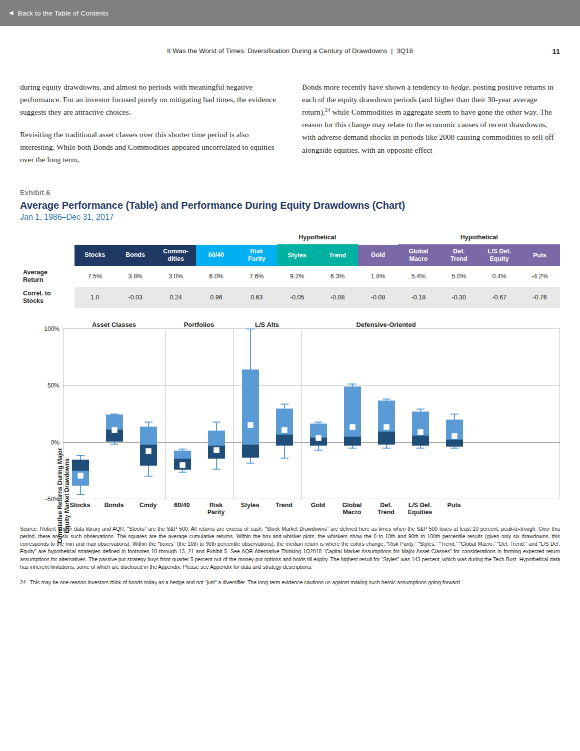◀Back to the Table of Contents
It Was the Worst of Times: Diversification During a Century of Drawdowns | 3Q18 11
during equity drawdowns, and almost no periods with meaningful negative performance. For an investor focused purely on mitigating bad times, the evidence suggests they are attractive choices.
Revisiting the traditional asset classes over this shorter time period is also interesting. While both Bonds and Commodities appeared uncorrelated to equities over the long term,
Bonds more recently have shown a tendency to hedge, posting positive returns in each of the equity drawdown periods (and higher than their 30-year average return),24 while Commodities in aggregate seem to have gone the other way. The reason for this change may relate to the economic causes of recent drawdowns, with adverse demand shocks in periods like 2008 causing commodities to sell off alongside equities, with an opposite effect
Exhibit 6
Average Performance (Table) and Performance During Equity Drawdowns (Chart)
Jan 1, 1986–Dec 31, 2017
| | | | Hypothetical | | Hypothetical |
| | Stocks | Bonds | Commo- dities | 60/40 | Risk Parity | Styles | Trend | Gold | Global Macro | Def. Trend | L/S Def. Equity | Puts |
| Average Return | 7.5% | 3.8% | 3.0% | 6.0% | 7.6% | 9.2% | 6.3% | 1.8% | 5.4% | 5.0% | 0.4% | -4.2% |
| Correl. to Stocks | 1.0 | -0.03 | 0.24 | 0.96 | 0.63 | -0.05 | -0.08 | -0.08 | -0.18 | -0.30 | -0.67 | -0.76 |
Asset Classes
Portfolios
L/S Alts
Defensive-Oriented
Cumulative Returns During Major
Equity Market Drawdowns
100%
50%
0%
-50%
Stocks
Bonds
Cmdy
60/40
Risk
Parity
Styles
Trend
Gold
Global
Macro
Def.
Trend
L/S Def.
Equities
Puts
Source: Robert Shiller data library and AQR. “Stocks” are the S&P 500. All returns are excess of cash. “Stock Market Drawdowns” are defined here as times when the S&P 500 loses at least 10 percent, peak-to-trough. Over this period, there are six such observations. The squares are the average cumulative returns. Within the box-and-whisker plots, the whiskers show the 0 to 10th and 90th to 100th percentile results (given only six drawdowns, this corresponds to the min and max observations). Within the “boxes” (the 10th to 90th percentile observations), the median return is where the colors change. “Risk Parity,” “Styles,” “Trend,” “Global Macro,” “Def. Trend,” and “L/S Def. Equity” are hypothetical strategies defined in footnotes 10 through 13, 21 and Exhibit 5. See AQR Alternative Thinking 1Q2018 “Capital Market Assumptions for Major Asset Classes” for considerations in forming expected return assumptions for alternatives. The passive put strategy buys front quarter 5 percent out-of-the-money put options and holds till expiry. The highest result for “Styles” was 143 percent, which was during the Tech Bust. Hypothetical data has inherent limitations, some of which are disclosed in the Appendix. Please see Appendix for data and strategy descriptions.
24 This may be one reason investors think of bonds today as a hedge and not “just” a diversifier. The long-term evidence cautions us against making such heroic assumptions going forward.